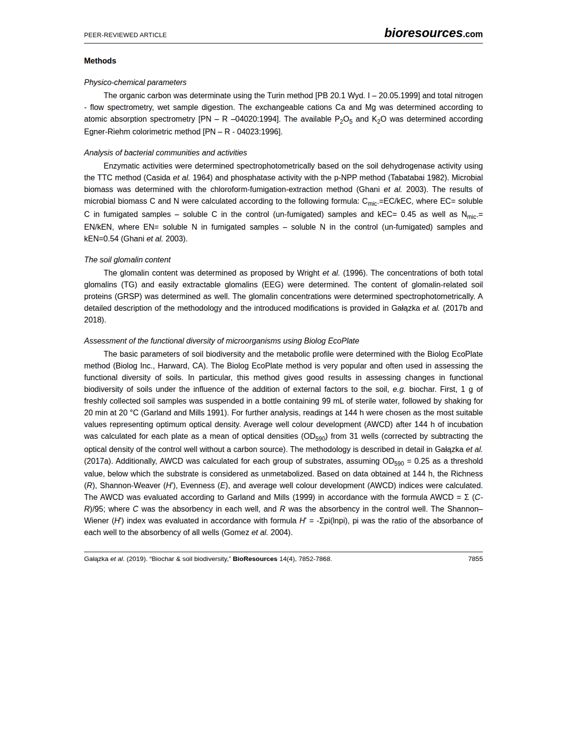PEER-REVIEWED ARTICLE
bioresources.com
Methods
Physico-chemical parameters
The organic carbon was determinate using the Turin method [PB 20.1 Wyd. I – 20.05.1999] and total nitrogen - flow spectrometry, wet sample digestion. The exchangeable cations Ca and Mg was determined according to atomic absorption spectrometry [PN – R –04020:1994]. The available P2O5 and K2O was determined according Egner-Riehm colorimetric method [PN – R - 04023:1996].
Analysis of bacterial communities and activities
Enzymatic activities were determined spectrophotometrically based on the soil dehydrogenase activity using the TTC method (Casida et al. 1964) and phosphatase activity with the p-NPP method (Tabatabai 1982). Microbial biomass was determined with the chloroform-fumigation-extraction method (Ghani et al. 2003). The results of microbial biomass C and N were calculated according to the following formula: Cmic.=EC/kEC, where EC= soluble C in fumigated samples – soluble C in the control (un-fumigated) samples and kEC= 0.45 as well as Nmic.= EN/kEN, where EN= soluble N in fumigated samples – soluble N in the control (un-fumigated) samples and kEN=0.54 (Ghani et al. 2003).
The soil glomalin content
The glomalin content was determined as proposed by Wright et al. (1996). The concentrations of both total glomalins (TG) and easily extractable glomalins (EEG) were determined. The content of glomalin-related soil proteins (GRSP) was determined as well. The glomalin concentrations were determined spectrophotometrically. A detailed description of the methodology and the introduced modifications is provided in Gałązka et al. (2017b and 2018).
Assessment of the functional diversity of microorganisms using Biolog EcoPlate
The basic parameters of soil biodiversity and the metabolic profile were determined with the Biolog EcoPlate method (Biolog Inc., Harward, CA). The Biolog EcoPlate method is very popular and often used in assessing the functional diversity of soils. In particular, this method gives good results in assessing changes in functional biodiversity of soils under the influence of the addition of external factors to the soil, e.g. biochar. First, 1 g of freshly collected soil samples was suspended in a bottle containing 99 mL of sterile water, followed by shaking for 20 min at 20 °C (Garland and Mills 1991). For further analysis, readings at 144 h were chosen as the most suitable values representing optimum optical density. Average well colour development (AWCD) after 144 h of incubation was calculated for each plate as a mean of optical densities (OD590) from 31 wells (corrected by subtracting the optical density of the control well without a carbon source). The methodology is described in detail in Gałązka et al. (2017a). Additionally, AWCD was calculated for each group of substrates, assuming OD590 = 0.25 as a threshold value, below which the substrate is considered as unmetabolized. Based on data obtained at 144 h, the Richness (R), Shannon-Weaver (H'), Evenness (E), and average well colour development (AWCD) indices were calculated. The AWCD was evaluated according to Garland and Mills (1999) in accordance with the formula AWCD = Σ (C-R)/95; where C was the absorbency in each well, and R was the absorbency in the control well. The Shannon–Wiener (H') index was evaluated in accordance with formula H' = -Σpi(lnpi), pi was the ratio of the absorbance of each well to the absorbency of all wells (Gomez et al. 2004).
Gałązka et al. (2019). “Biochar & soil biodiversity,” BioResources 14(4), 7852-7868.
7855